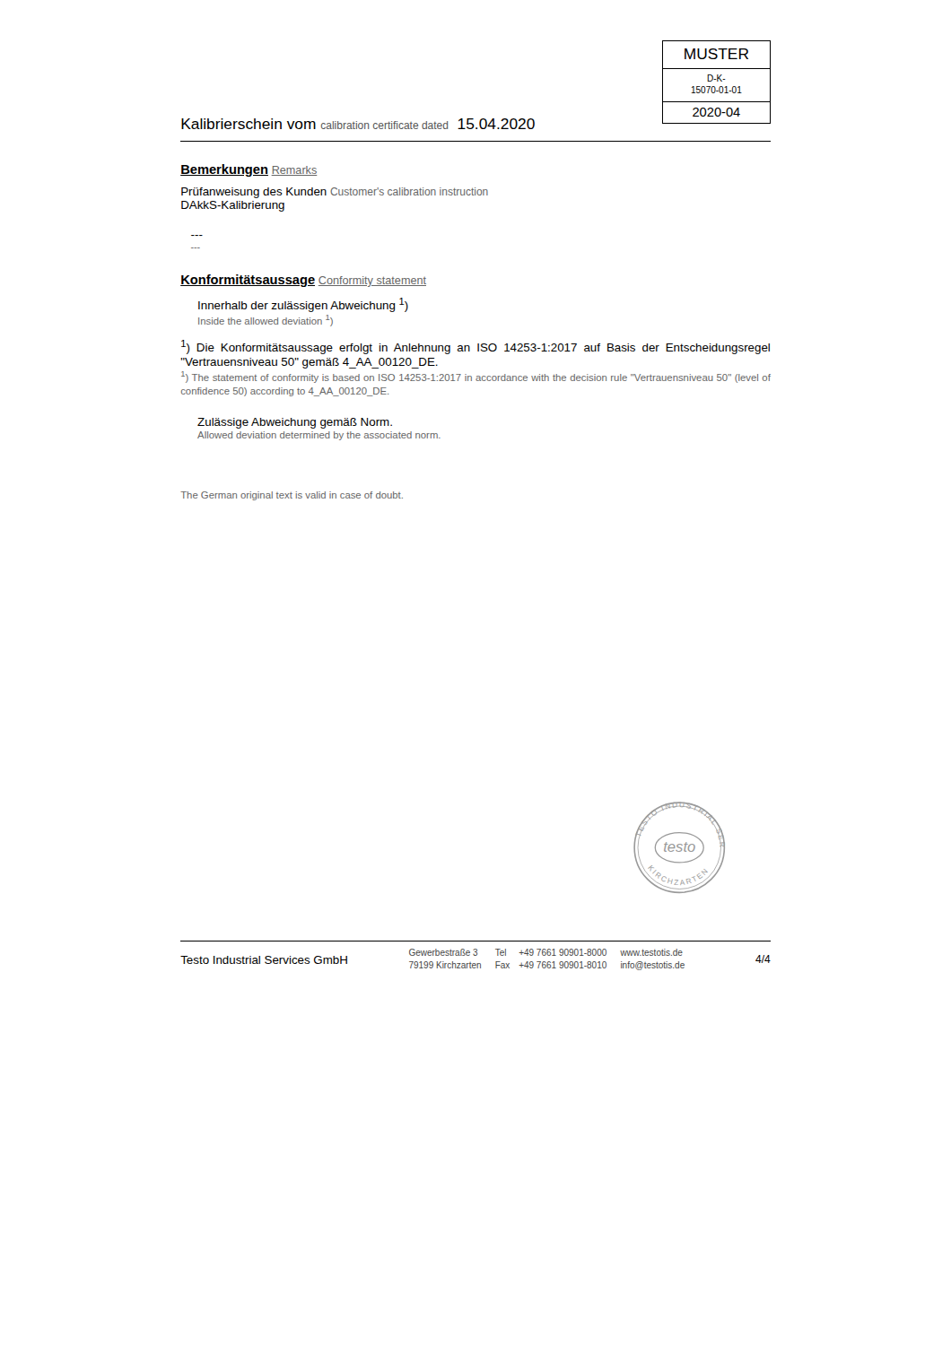MUSTER
D-K-
15070-01-01
2020-04
Kalibrierschein vom calibration certificate dated 15.04.2020
Bemerkungen
Remarks
Prüfanweisung des Kunden Customer's calibration instruction
DAkkS-Kalibrierung
---
---
Konformitätsaussage
Conformity statement
Innerhalb der zulässigen Abweichung 1)
Inside the allowed deviation 1)
1) Die Konformitätsaussage erfolgt in Anlehnung an ISO 14253-1:2017 auf Basis der Entscheidungsregel "Vertrauensniveau 50" gemäß 4_AA_00120_DE.
1) The statement of conformity is based on ISO 14253-1:2017 in accordance with the decision rule "Vertrauensniveau 50" (level of confidence 50) according to 4_AA_00120_DE.
Zulässige Abweichung gemäß Norm.
Allowed deviation determined by the associated norm.
The German original text is valid in case of doubt.
TESTO INDUSTRIAL SERVICES KIRCHZARTEN testo
Testo Industrial Services GmbH
Gewerbestraße 3
79199 Kirchzarten
Tel+49 7661 90901-8000
Fax+49 7661 90901-8010
www.testotis.de
info@testotis.de
4/4